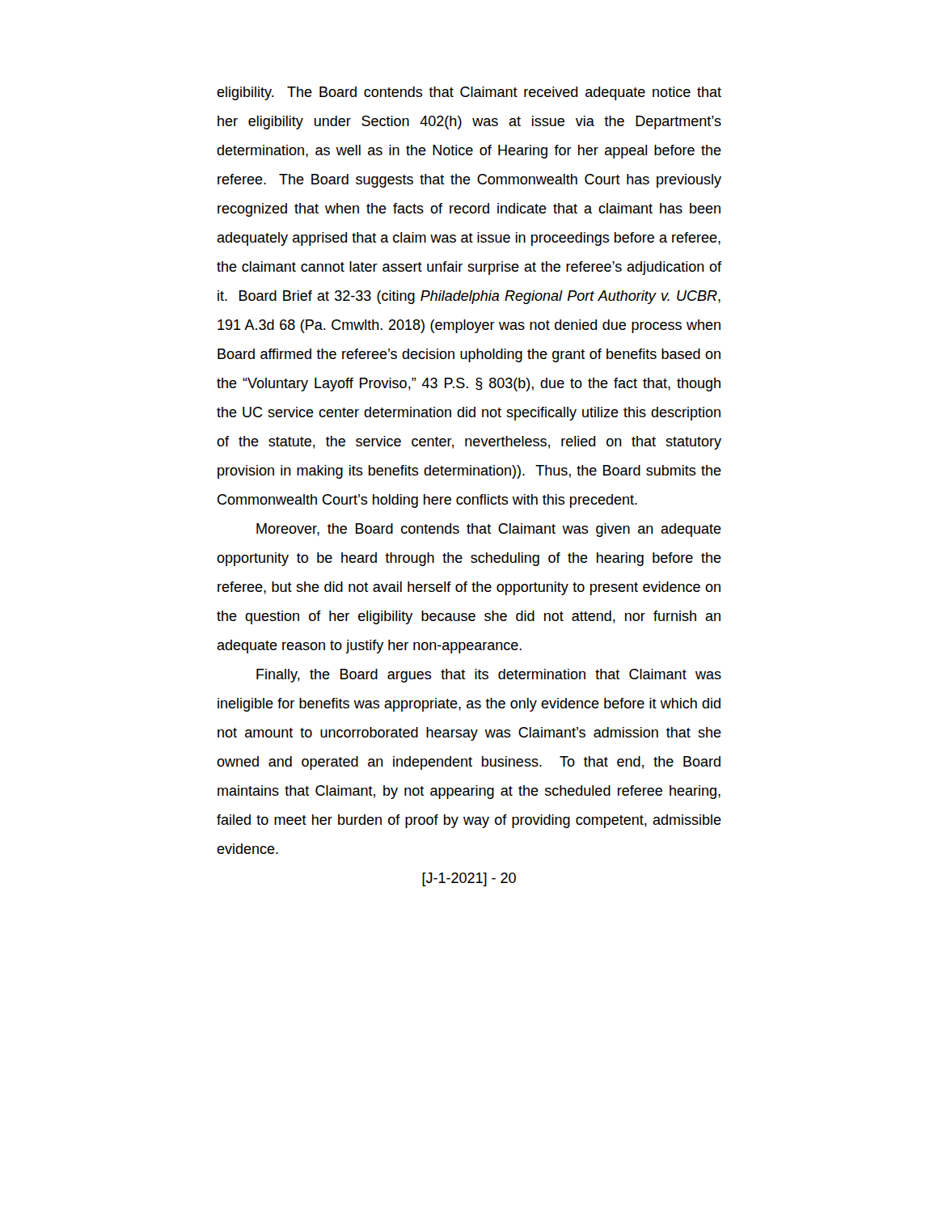eligibility. The Board contends that Claimant received adequate notice that her eligibility under Section 402(h) was at issue via the Department’s determination, as well as in the Notice of Hearing for her appeal before the referee. The Board suggests that the Commonwealth Court has previously recognized that when the facts of record indicate that a claimant has been adequately apprised that a claim was at issue in proceedings before a referee, the claimant cannot later assert unfair surprise at the referee’s adjudication of it. Board Brief at 32-33 (citing Philadelphia Regional Port Authority v. UCBR, 191 A.3d 68 (Pa. Cmwlth. 2018) (employer was not denied due process when Board affirmed the referee’s decision upholding the grant of benefits based on the “Voluntary Layoff Proviso,” 43 P.S. § 803(b), due to the fact that, though the UC service center determination did not specifically utilize this description of the statute, the service center, nevertheless, relied on that statutory provision in making its benefits determination)). Thus, the Board submits the Commonwealth Court’s holding here conflicts with this precedent.
Moreover, the Board contends that Claimant was given an adequate opportunity to be heard through the scheduling of the hearing before the referee, but she did not avail herself of the opportunity to present evidence on the question of her eligibility because she did not attend, nor furnish an adequate reason to justify her non-appearance.
Finally, the Board argues that its determination that Claimant was ineligible for benefits was appropriate, as the only evidence before it which did not amount to uncorroborated hearsay was Claimant’s admission that she owned and operated an independent business. To that end, the Board maintains that Claimant, by not appearing at the scheduled referee hearing, failed to meet her burden of proof by way of providing competent, admissible evidence.
[J-1-2021] - 20